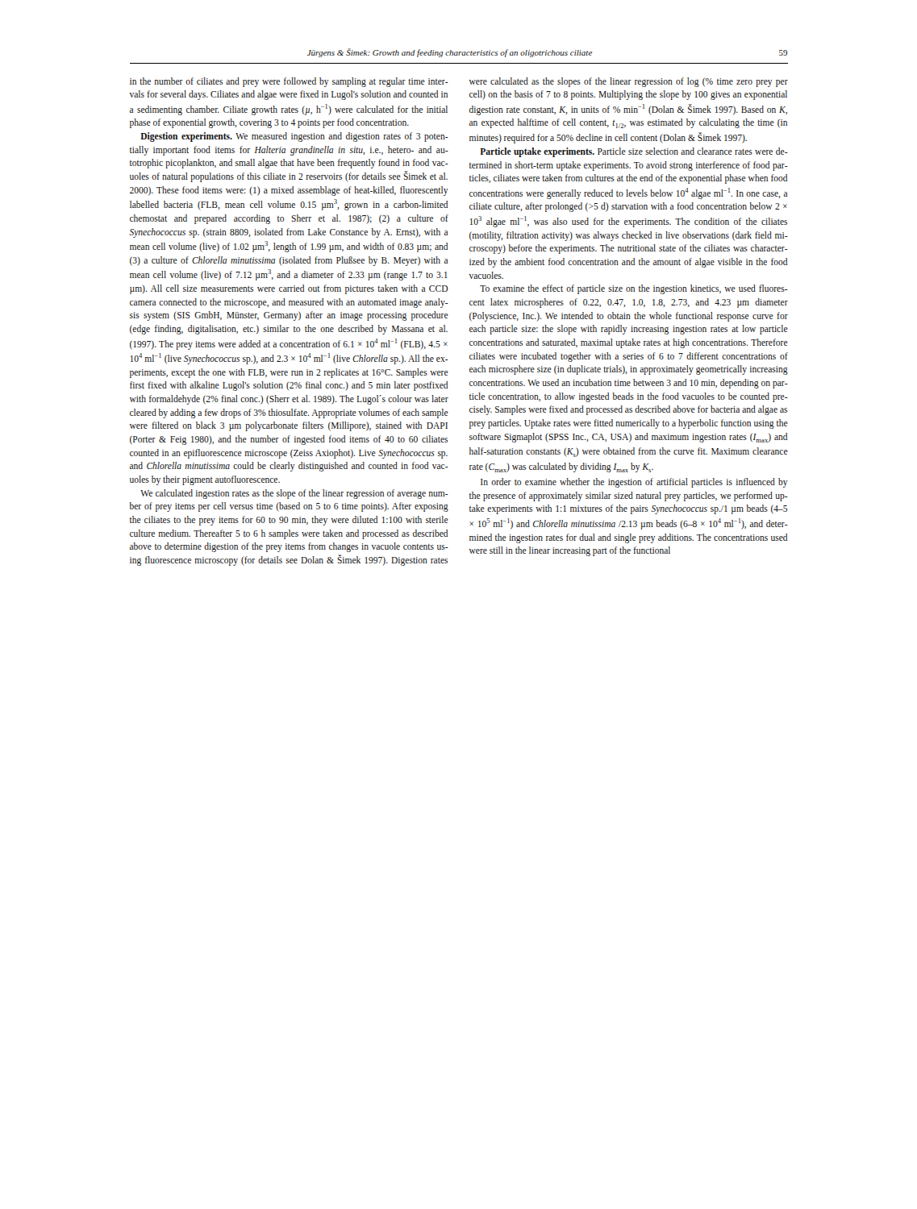Jürgens & Šimek: Growth and feeding characteristics of an oligotrichous ciliate 59
in the number of ciliates and prey were followed by sampling at regular time intervals for several days. Ciliates and algae were fixed in Lugol's solution and counted in a sedimenting chamber. Ciliate growth rates (µ, h−1) were calculated for the initial phase of exponential growth, covering 3 to 4 points per food concentration.
Digestion experiments. We measured ingestion and digestion rates of 3 potentially important food items for Halteria grandinella in situ, i.e., hetero- and autotrophic picoplankton, and small algae that have been frequently found in food vacuoles of natural populations of this ciliate in 2 reservoirs (for details see Šimek et al. 2000). These food items were: (1) a mixed assemblage of heat-killed, fluorescently labelled bacteria (FLB, mean cell volume 0.15 µm3, grown in a carbon-limited chemostat and prepared according to Sherr et al. 1987); (2) a culture of Synechococcus sp. (strain 8809, isolated from Lake Constance by A. Ernst), with a mean cell volume (live) of 1.02 µm3, length of 1.99 µm, and width of 0.83 µm; and (3) a culture of Chlorella minutissima (isolated from Plußsee by B. Meyer) with a mean cell volume (live) of 7.12 µm3, and a diameter of 2.33 µm (range 1.7 to 3.1 µm). All cell size measurements were carried out from pictures taken with a CCD camera connected to the microscope, and measured with an automated image analysis system (SIS GmbH, Münster, Germany) after an image processing procedure (edge finding, digitalisation, etc.) similar to the one described by Massana et al. (1997). The prey items were added at a concentration of 6.1 × 104 ml−1 (FLB), 4.5 × 104 ml−1 (live Synechococcus sp.), and 2.3 × 104 ml−1 (live Chlorella sp.). All the experiments, except the one with FLB, were run in 2 replicates at 16°C. Samples were first fixed with alkaline Lugol's solution (2% final conc.) and 5 min later postfixed with formaldehyde (2% final conc.) (Sherr et al. 1989). The Lugol´s colour was later cleared by adding a few drops of 3% thiosulfate. Appropriate volumes of each sample were filtered on black 3 µm polycarbonate filters (Millipore), stained with DAPI (Porter & Feig 1980), and the number of ingested food items of 40 to 60 ciliates counted in an epifluorescence microscope (Zeiss Axiophot). Live Synechococcus sp. and Chlorella minutissima could be clearly distinguished and counted in food vacuoles by their pigment autofluorescence.
We calculated ingestion rates as the slope of the linear regression of average number of prey items per cell versus time (based on 5 to 6 time points). After exposing the ciliates to the prey items for 60 to 90 min, they were diluted 1:100 with sterile culture medium. Thereafter 5 to 6 h samples were taken and processed as described above to determine digestion of the prey items from changes in vacuole contents using fluorescence microscopy (for details see Dolan & Šimek 1997). Digestion rates were calculated as the slopes of the linear regression of log (% time zero prey per cell) on the basis of 7 to 8 points. Multiplying the slope by 100 gives an exponential digestion rate constant, K, in units of % min−1 (Dolan & Šimek 1997). Based on K, an expected halftime of cell content, t1/2, was estimated by calculating the time (in minutes) required for a 50% decline in cell content (Dolan & Šimek 1997).
Particle uptake experiments. Particle size selection and clearance rates were determined in short-term uptake experiments. To avoid strong interference of food particles, ciliates were taken from cultures at the end of the exponential phase when food concentrations were generally reduced to levels below 104 algae ml−1. In one case, a ciliate culture, after prolonged (>5 d) starvation with a food concentration below 2 × 103 algae ml−1, was also used for the experiments. The condition of the ciliates (motility, filtration activity) was always checked in live observations (dark field microscopy) before the experiments. The nutritional state of the ciliates was characterized by the ambient food concentration and the amount of algae visible in the food vacuoles.
To examine the effect of particle size on the ingestion kinetics, we used fluorescent latex microspheres of 0.22, 0.47, 1.0, 1.8, 2.73, and 4.23 µm diameter (Polyscience, Inc.). We intended to obtain the whole functional response curve for each particle size: the slope with rapidly increasing ingestion rates at low particle concentrations and saturated, maximal uptake rates at high concentrations. Therefore ciliates were incubated together with a series of 6 to 7 different concentrations of each microsphere size (in duplicate trials), in approximately geometrically increasing concentrations. We used an incubation time between 3 and 10 min, depending on particle concentration, to allow ingested beads in the food vacuoles to be counted precisely. Samples were fixed and processed as described above for bacteria and algae as prey particles. Uptake rates were fitted numerically to a hyperbolic function using the software Sigmaplot (SPSS Inc., CA, USA) and maximum ingestion rates (Imax) and half-saturation constants (Ks) were obtained from the curve fit. Maximum clearance rate (Cmax) was calculated by dividing Imax by Ks.
In order to examine whether the ingestion of artificial particles is influenced by the presence of approximately similar sized natural prey particles, we performed uptake experiments with 1:1 mixtures of the pairs Synechococcus sp./1 µm beads (4–5 × 105 ml−1) and Chlorella minutissima /2.13 µm beads (6–8 × 104 ml−1), and determined the ingestion rates for dual and single prey additions. The concentrations used were still in the linear increasing part of the functional